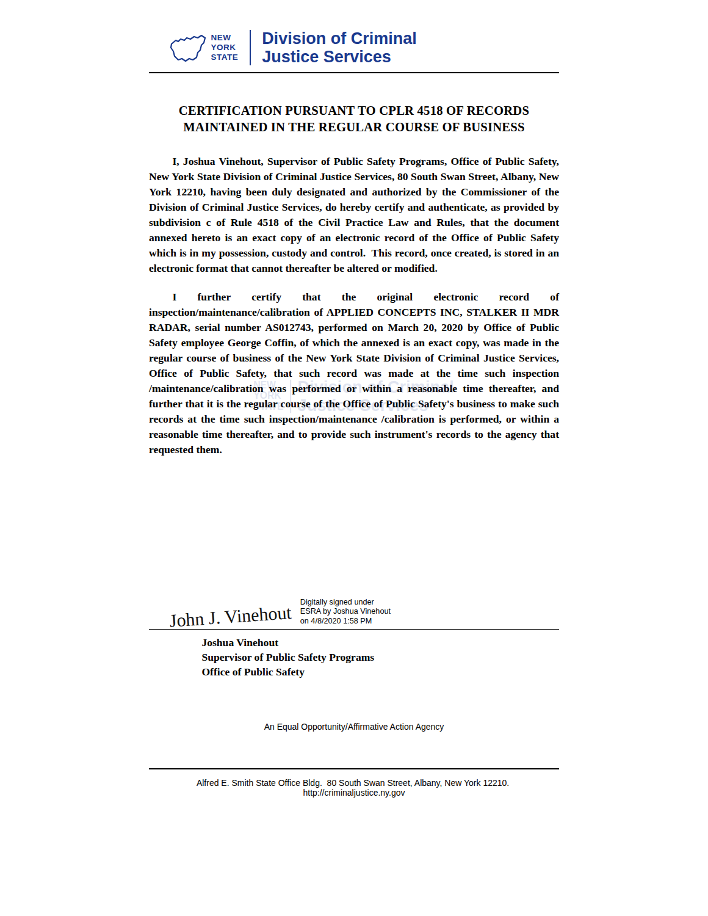NEW
YORK
STATE
Division of Criminal
Justice Services
CERTIFICATION PURSUANT TO CPLR 4518 OF RECORDS
MAINTAINED IN THE REGULAR COURSE OF BUSINESS
I, Joshua Vinehout, Supervisor of Public Safety Programs, Office of Public Safety, New York State Division of Criminal Justice Services, 80 South Swan Street, Albany, New York 12210, having been duly designated and authorized by the Commissioner of the Division of Criminal Justice Services, do hereby certify and authenticate, as provided by subdivision c of Rule 4518 of the Civil Practice Law and Rules, that the document annexed hereto is an exact copy of an electronic record of the Office of Public Safety which is in my possession, custody and control. This record, once created, is stored in an electronic format that cannot thereafter be altered or modified.
I further certify that the original electronic record of inspection/maintenance/calibration of APPLIED CONCEPTS INC, STALKER II MDR RADAR, serial number AS012743, performed on March 20, 2020 by Office of Public Safety employee George Coffin, of which the annexed is an exact copy, was made in the regular course of business of the New York State Division of Criminal Justice Services, Office of Public Safety, that such record was made at the time such inspection /maintenance/calibration was performed or within a reasonable time thereafter, and further that it is the regular course of the Office of Public Safety's business to make such records at the time such inspection/maintenance /calibration is performed, or within a reasonable time thereafter, and to provide such instrument's records to the agency that requested them.
NEW
YORK
STATE
Division of Criminal
Justice Services
John J. Vinehout
Digitally signed under
ESRA by Joshua Vinehout
on 4/8/2020 1:58 PM
Joshua Vinehout
Supervisor of Public Safety Programs
Office of Public Safety
An Equal Opportunity/Affirmative Action Agency
Alfred E. Smith State Office Bldg. 80 South Swan Street, Albany, New York 12210. http://criminaljustice.ny.gov